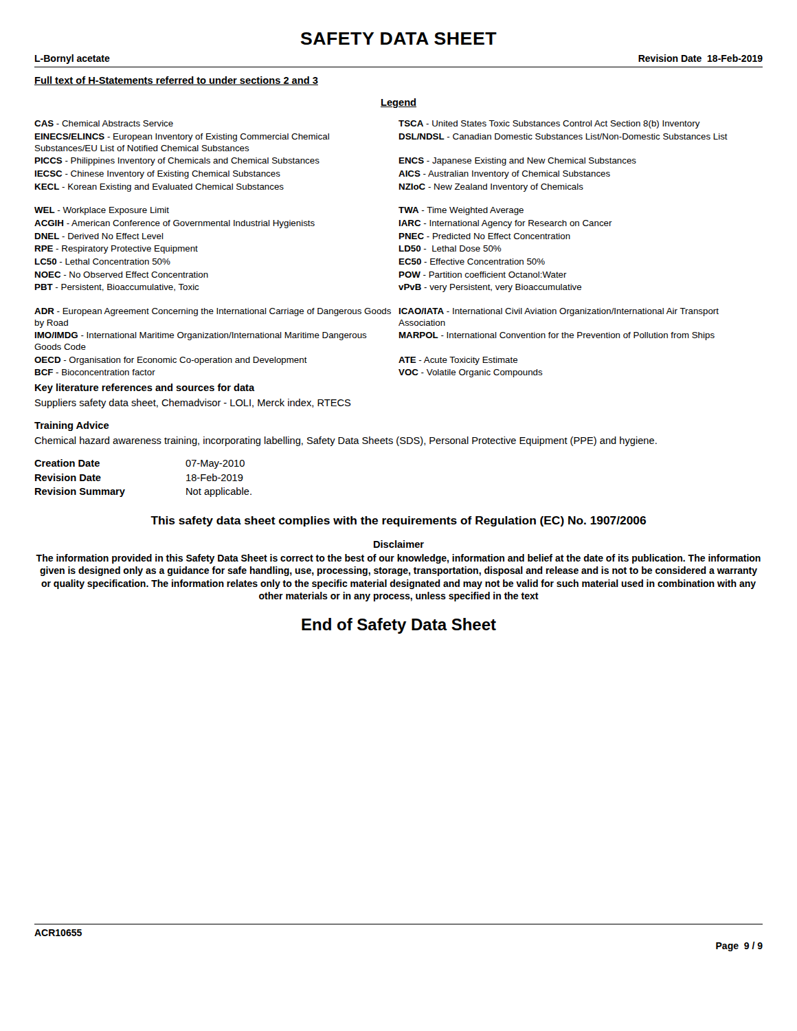SAFETY DATA SHEET
L-Bornyl acetate Revision Date 18-Feb-2019
Full text of H-Statements referred to under sections 2 and 3
Legend
| CAS - Chemical Abstracts Service | TSCA - United States Toxic Substances Control Act Section 8(b) Inventory |
| EINECS/ELINCS - European Inventory of Existing Commercial Chemical Substances/EU List of Notified Chemical Substances | DSL/NDSL - Canadian Domestic Substances List/Non-Domestic Substances List |
| PICCS - Philippines Inventory of Chemicals and Chemical Substances | ENCS - Japanese Existing and New Chemical Substances |
| IECSC - Chinese Inventory of Existing Chemical Substances | AICS - Australian Inventory of Chemical Substances |
| KECL - Korean Existing and Evaluated Chemical Substances | NZIoC - New Zealand Inventory of Chemicals |
| WEL - Workplace Exposure Limit | TWA - Time Weighted Average |
| ACGIH - American Conference of Governmental Industrial Hygienists | IARC - International Agency for Research on Cancer |
| DNEL - Derived No Effect Level | PNEC - Predicted No Effect Concentration |
| RPE - Respiratory Protective Equipment | LD50 - Lethal Dose 50% |
| LC50 - Lethal Concentration 50% | EC50 - Effective Concentration 50% |
| NOEC - No Observed Effect Concentration | POW - Partition coefficient Octanol:Water |
| PBT - Persistent, Bioaccumulative, Toxic | vPvB - very Persistent, very Bioaccumulative |
| ADR - European Agreement Concerning the International Carriage of Dangerous Goods by Road | ICAO/IATA - International Civil Aviation Organization/International Air Transport Association |
| IMO/IMDG - International Maritime Organization/International Maritime Dangerous Goods Code | MARPOL - International Convention for the Prevention of Pollution from Ships |
| OECD - Organisation for Economic Co-operation and Development | ATE - Acute Toxicity Estimate |
| BCF - Bioconcentration factor | VOC - Volatile Organic Compounds |
Key literature references and sources for data
Suppliers safety data sheet, Chemadvisor - LOLI, Merck index, RTECS
Training Advice
Chemical hazard awareness training, incorporating labelling, Safety Data Sheets (SDS), Personal Protective Equipment (PPE) and hygiene.
| Creation Date | 07-May-2010 |
| Revision Date | 18-Feb-2019 |
| Revision Summary | Not applicable. |
This safety data sheet complies with the requirements of Regulation (EC) No. 1907/2006
Disclaimer
The information provided in this Safety Data Sheet is correct to the best of our knowledge, information and belief at the date of its publication. The information given is designed only as a guidance for safe handling, use, processing, storage, transportation, disposal and release and is not to be considered a warranty or quality specification. The information relates only to the specific material designated and may not be valid for such material used in combination with any other materials or in any process, unless specified in the text
End of Safety Data Sheet
ACR10655
Page 9 / 9